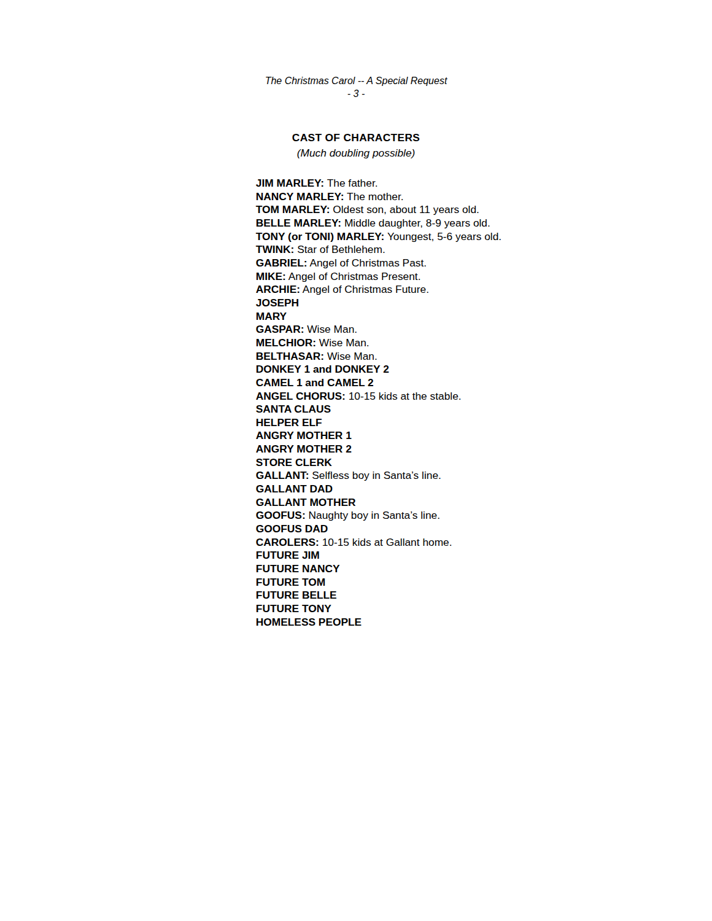The Christmas Carol -- A Special Request
- 3 -
CAST OF CHARACTERS
(Much doubling possible)
JIM MARLEY: The father.
NANCY MARLEY: The mother.
TOM MARLEY: Oldest son, about 11 years old.
BELLE MARLEY: Middle daughter, 8-9 years old.
TONY (or TONI) MARLEY: Youngest, 5-6 years old.
TWINK: Star of Bethlehem.
GABRIEL: Angel of Christmas Past.
MIKE: Angel of Christmas Present.
ARCHIE: Angel of Christmas Future.
JOSEPH
MARY
GASPAR: Wise Man.
MELCHIOR: Wise Man.
BELTHASAR: Wise Man.
DONKEY 1 and DONKEY 2
CAMEL 1 and CAMEL 2
ANGEL CHORUS: 10-15 kids at the stable.
SANTA CLAUS
HELPER ELF
ANGRY MOTHER 1
ANGRY MOTHER 2
STORE CLERK
GALLANT: Selfless boy in Santa’s line.
GALLANT DAD
GALLANT MOTHER
GOOFUS: Naughty boy in Santa’s line.
GOOFUS DAD
CAROLERS: 10-15 kids at Gallant home.
FUTURE JIM
FUTURE NANCY
FUTURE TOM
FUTURE BELLE
FUTURE TONY
HOMELESS PEOPLE